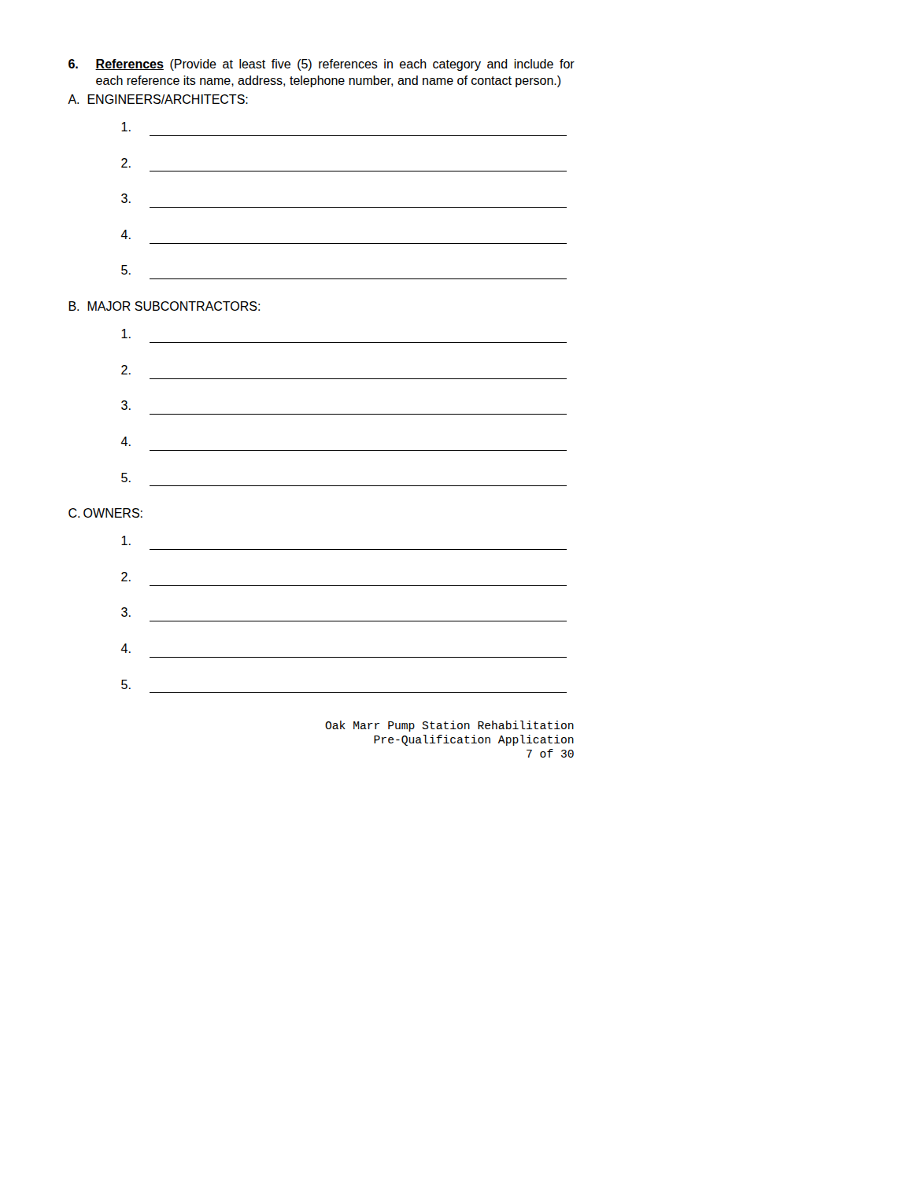6.
References (Provide at least five (5) references in each category and include for each reference its name, address, telephone number, and name of contact person.)
A. ENGINEERS/ARCHITECTS:
B. MAJOR SUBCONTRACTORS:
C. OWNERS:
Oak Marr Pump Station Rehabilitation
Pre-Qualification Application
7 of 30